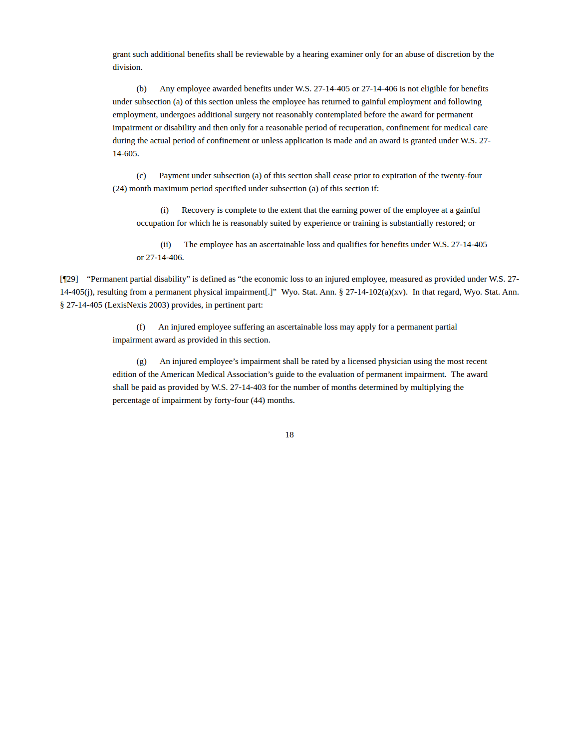grant such additional benefits shall be reviewable by a hearing examiner only for an abuse of discretion by the division.
(b) Any employee awarded benefits under W.S. 27-14-405 or 27-14-406 is not eligible for benefits under subsection (a) of this section unless the employee has returned to gainful employment and following employment, undergoes additional surgery not reasonably contemplated before the award for permanent impairment or disability and then only for a reasonable period of recuperation, confinement for medical care during the actual period of confinement or unless application is made and an award is granted under W.S. 27-14-605.
(c) Payment under subsection (a) of this section shall cease prior to expiration of the twenty-four (24) month maximum period specified under subsection (a) of this section if:
(i) Recovery is complete to the extent that the earning power of the employee at a gainful occupation for which he is reasonably suited by experience or training is substantially restored; or
(ii) The employee has an ascertainable loss and qualifies for benefits under W.S. 27-14-405 or 27-14-406.
[¶29] “Permanent partial disability” is defined as “the economic loss to an injured employee, measured as provided under W.S. 27-14-405(j), resulting from a permanent physical impairment[.]” Wyo. Stat. Ann. § 27-14-102(a)(xv). In that regard, Wyo. Stat. Ann. § 27-14-405 (LexisNexis 2003) provides, in pertinent part:
(f) An injured employee suffering an ascertainable loss may apply for a permanent partial impairment award as provided in this section.
(g) An injured employee’s impairment shall be rated by a licensed physician using the most recent edition of the American Medical Association’s guide to the evaluation of permanent impairment. The award shall be paid as provided by W.S. 27-14-403 for the number of months determined by multiplying the percentage of impairment by forty-four (44) months.
18